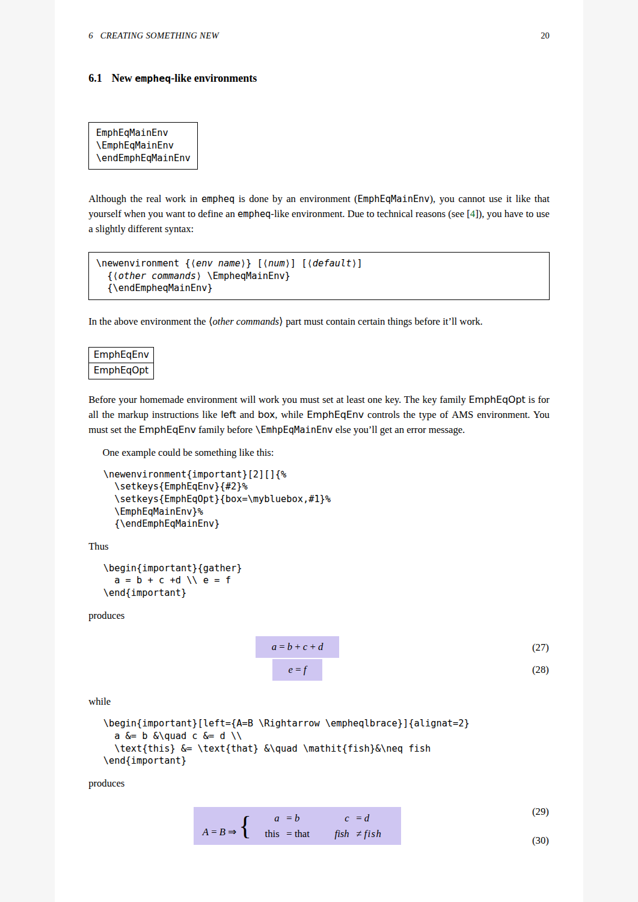6 CREATING SOMETHING NEW 20
6.1 New empheq-like environments
EmphEqMainEnv
\EmphEqMainEnv
\endEmphEqMainEnv
Although the real work in empheq is done by an environment (EmphEqMainEnv), you cannot use it like that yourself when you want to define an empheq-like environment. Due to technical reasons (see [4]), you have to use a slightly different syntax:
\newenvironment {⟨env name⟩} [⟨num⟩] [⟨default⟩]
  {⟨other commands⟩ \EmpheqMainEnv}
  {\endEmpheqMainEnv}
In the above environment the ⟨other commands⟩ part must contain certain things before it’ll work.
EmphEqEnv EmphEqOpt
Before your homemade environment will work you must set at least one key. The key family EmphEqOpt is for all the markup instructions like left and box, while EmphEqEnv controls the type of AMS environment. You must set the EmphEqEnv family before \EmhpEqMainEnv else you’ll get an error message.
One example could be something like this:
\newenvironment{important}[2][]{%
  \setkeys{EmphEqEnv}{#2}%
  \setkeys{EmphEqOpt}{box=\mybluebox,#1}%
  \EmphEqMainEnv}%
  {\endEmphEqMainEnv}
Thus
\begin{important}{gather}
  a = b + c +d \\ e = f
\end{important}
produces
| a = b + c + d | (27) |
| e = f | (28) |
while
\begin{important}[left={A=B \Rightarrow \empheqlbrace}]{alignat=2}
  a &= b &\quad c &= d \\
  \text{this} &= \text{that} &\quad \mathit{fish}&\neq fish
\end{important}
produces
| A = B ⇒ { / a / = b / c / = d / / this / = that / fish / ≠ f i s h / | (29) (30) |